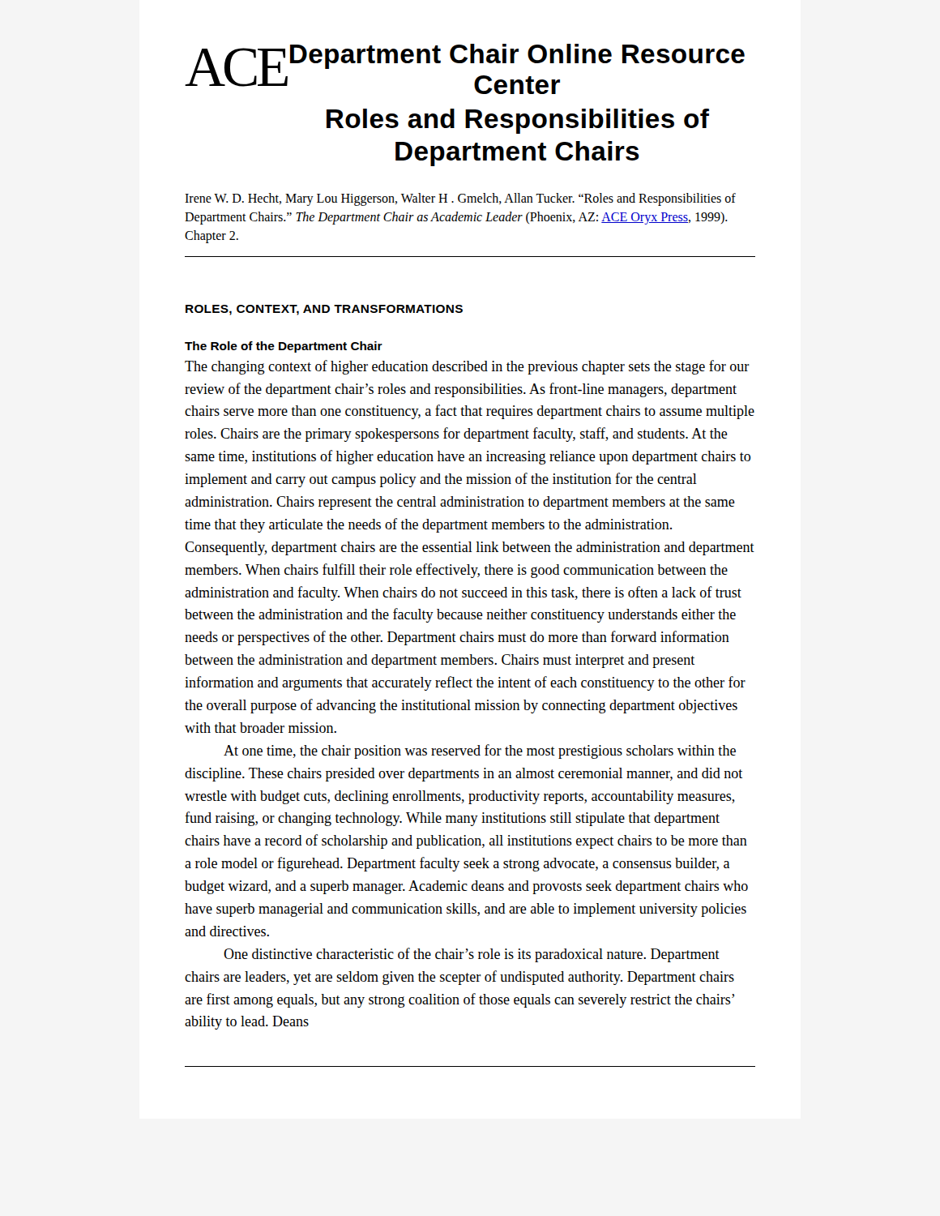ACE
Department Chair Online Resource Center
Roles and Responsibilities of Department Chairs
Irene W. D. Hecht, Mary Lou Higgerson, Walter H . Gmelch, Allan Tucker. “Roles and Responsibilities of Department Chairs.” The Department Chair as Academic Leader (Phoenix, AZ: ACE Oryx Press, 1999). Chapter 2.
ROLES, CONTEXT, AND TRANSFORMATIONS
The Role of the Department Chair
The changing context of higher education described in the previous chapter sets the stage for our review of the department chair’s roles and responsibilities. As front-line managers, department chairs serve more than one constituency, a fact that requires department chairs to assume multiple roles. Chairs are the primary spokespersons for department faculty, staff, and students. At the same time, institutions of higher education have an increasing reliance upon department chairs to implement and carry out campus policy and the mission of the institution for the central administration. Chairs represent the central administration to department members at the same time that they articulate the needs of the department members to the administration. Consequently, department chairs are the essential link between the administration and department members. When chairs fulfill their role effectively, there is good communication between the administration and faculty. When chairs do not succeed in this task, there is often a lack of trust between the administration and the faculty because neither constituency understands either the needs or perspectives of the other. Department chairs must do more than forward information between the administration and department members. Chairs must interpret and present information and arguments that accurately reflect the intent of each constituency to the other for the overall purpose of advancing the institutional mission by connecting department objectives with that broader mission.
At one time, the chair position was reserved for the most prestigious scholars within the discipline. These chairs presided over departments in an almost ceremonial manner, and did not wrestle with budget cuts, declining enrollments, productivity reports, accountability measures, fund raising, or changing technology. While many institutions still stipulate that department chairs have a record of scholarship and publication, all institutions expect chairs to be more than a role model or figurehead. Department faculty seek a strong advocate, a consensus builder, a budget wizard, and a superb manager. Academic deans and provosts seek department chairs who have superb managerial and communication skills, and are able to implement university policies and directives.
One distinctive characteristic of the chair’s role is its paradoxical nature. Department chairs are leaders, yet are seldom given the scepter of undisputed authority. Department chairs are first among equals, but any strong coalition of those equals can severely restrict the chairs’ ability to lead. Deans